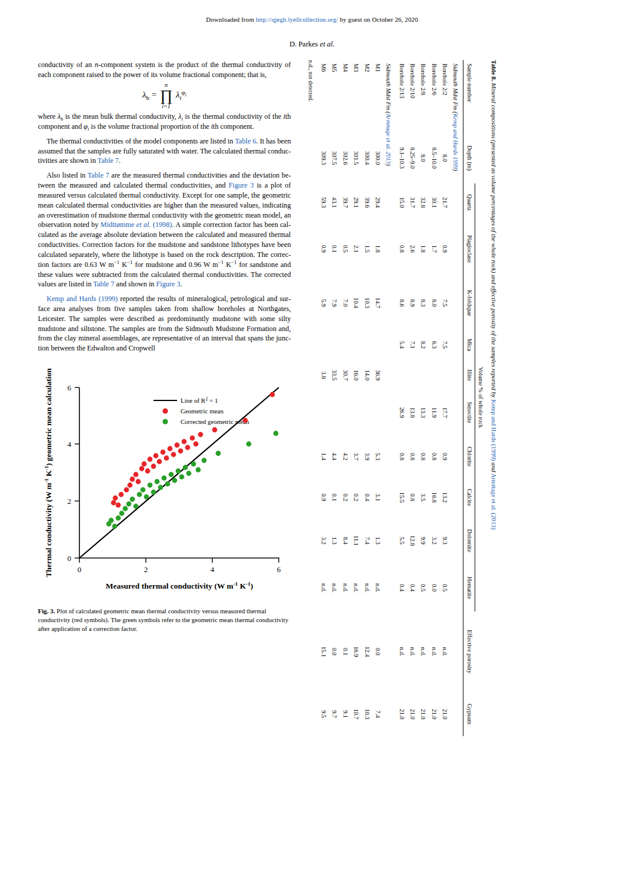Downloaded from http://qjegh.lyellcollection.org/ by guest on October 26, 2020
D. Parkes et al.
conductivity of an n-component system is the product of the thermal conductivity of each component raised to the power of its volume fractional component; that is,
λb = n ∏ i=1 λiφi
where λb is the mean bulk thermal conductivity, λi is the thermal conductivity of the ith component and φi is the volume fractional proportion of the ith component.
The thermal conductivities of the model components are listed in Table 6. It has been assumed that the samples are fully saturated with water. The calculated thermal conductivities are shown in Table 7.
Also listed in Table 7 are the measured thermal conductivities and the deviation between the measured and calculated thermal conductivities, and Figure 3 is a plot of measured versus calculated thermal conductivity. Except for one sample, the geometric mean calculated thermal conductivities are higher than the measured values, indicating an overestimation of mudstone thermal conductivity with the geometric mean model, an observation noted by Midttømme et al. (1998). A simple correction factor has been calculated as the average absolute deviation between the calculated and measured thermal conductivities. Correction factors for the mudstone and sandstone lithotypes have been calculated separately, where the lithotype is based on the rock description. The correction factors are 0.63 W m−1 K−1 for mudstone and 0.96 W m−1 K−1 for sandstone and these values were subtracted from the calculated thermal conductivities. The corrected values are listed in Table 7 and shown in Figure 3.
Kemp and Hards (1999) reported the results of mineralogical, petrological and surface area analyses from five samples taken from shallow boreholes at Northgates, Leicester. The samples were described as predominantly mudstone with some silty mudstone and siltstone. The samples are from the Sidmouth Mudstone Formation and, from the clay mineral assemblages, are representative of an interval that spans the junction between the Edwalton and Cropwell
0 2 4 6 0 2 4 6 Measured thermal conductivity (W m-1 K-1) Thermal conductivity (W m-1 K-1) geometric mean calculation Line of R2 = 1 Geometric mean Corrected geometric mean
Fig. 3. Plot of calculated geometric mean thermal conductivity versus measured thermal conductivity (red symbols). The green symbols refer to the geometric mean thermal conductivity after application of a correction factor.
Table 8. Mineral compositions (presented as volume percentages of the whole rock) and effective porosity of the samples reported by Kemp and Hards (1999) and Armitage et al. (2013)
| Sample number | Depth (m) | Volume % of whole rock | Effective porosity |
| --- | --- | --- | --- |
| Quartz | Plagioclase | K-feldspar | Mica | Illite | Smectite | Chlorite | Calcite | Dolomite | Hematite | Gypsum |
| Sidmouth Mdst Fm ( Kemp and Hards 1999 ) |
| Borehole 2/2 | 8.0 | 21.7 | 0.9 | 7.5 | 7.5 | | 17.7 | 0.9 | 13.2 | 9.3 | 0.5 | n.d. | 21.0 |
| Borehole 2/6 | 8.5–10.0 | 30.1 | 1.7 | 8.0 | 6.3 | | 11.9 | 0.8 | 16.8 | 3.2 | 0.0 | n.d. | 21.0 |
| Borehole 2/8 | 8.0 | 32.8 | 1.8 | 8.3 | 8.2 | | 13.3 | 0.8 | 3.5 | 9.9 | 0.5 | n.d. | 21.0 |
| Borehole 2/10 | 8.25–9.0 | 31.7 | 2.6 | 8.9 | 7.1 | | 13.8 | 0.8 | 0.8 | 12.8 | 0.4 | n.d. | 21.0 |
| Borehole 2/13 | 9.1–10.3 | 15.0 | 0.8 | 8.6 | 5.4 | | 26.9 | 0.8 | 15.5 | 5.5 | 0.4 | n.d. | 21.0 |
| Sidmouth Mdst Fm ( Armitage et al. 2013 ) |
| M1 | 300.0 | 29.4 | 1.8 | 14.7 | | 36.9 | | 5.3 | 3.1 | 1.3 | n.d. | 0.0 | 7.4 |
| M2 | 300.4 | 39.6 | 1.5 | 10.3 | | 14.0 | | 3.9 | 0.4 | 7.4 | n.d. | 12.4 | 10.3 |
| M3 | 301.5 | 29.1 | 2.1 | 10.4 | | 16.0 | | 3.7 | 0.2 | 11.1 | n.d. | 16.9 | 10.7 |
| M4 | 302.6 | 39.7 | 0.5 | 7.0 | | 30.7 | | 4.2 | 0.2 | 8.4 | n.d. | 0.1 | 9.1 |
| M5 | 307.5 | 43.1 | 0.1 | 7.9 | | 33.5 | | 4.4 | 0.1 | 1.3 | n.d. | 0.0 | 9.7 |
| M6 | 309.3 | 59.3 | 0.9 | 5.9 | | 3.8 | | 1.4 | 0.9 | 3.2 | n.d. | 15.1 | 9.5 |
n.d., not detected.